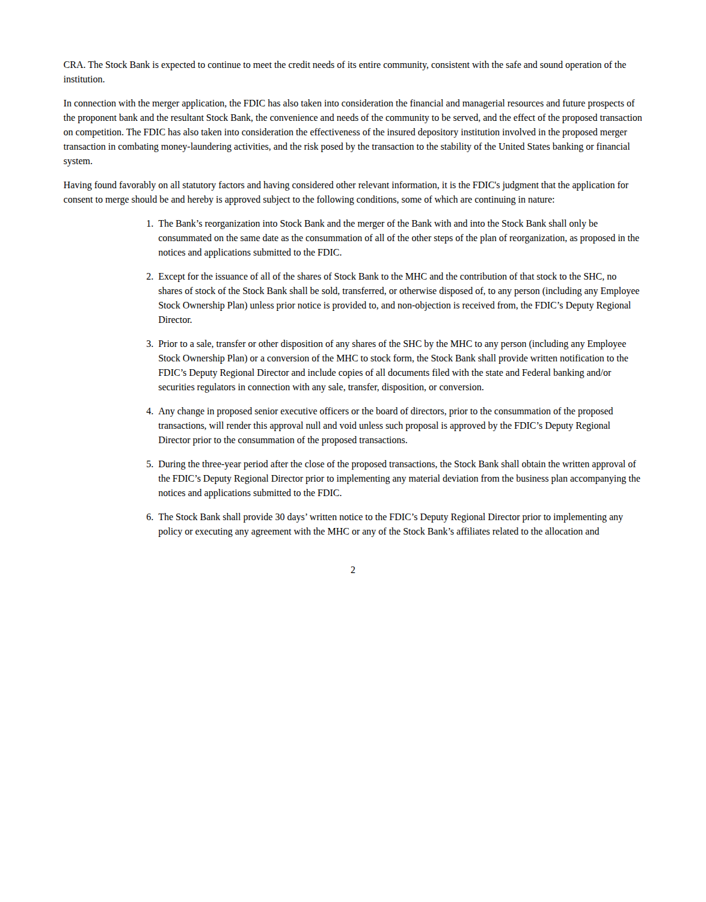CRA. The Stock Bank is expected to continue to meet the credit needs of its entire community, consistent with the safe and sound operation of the institution.
In connection with the merger application, the FDIC has also taken into consideration the financial and managerial resources and future prospects of the proponent bank and the resultant Stock Bank, the convenience and needs of the community to be served, and the effect of the proposed transaction on competition. The FDIC has also taken into consideration the effectiveness of the insured depository institution involved in the proposed merger transaction in combating money-laundering activities, and the risk posed by the transaction to the stability of the United States banking or financial system.
Having found favorably on all statutory factors and having considered other relevant information, it is the FDIC's judgment that the application for consent to merge should be and hereby is approved subject to the following conditions, some of which are continuing in nature:
The Bank’s reorganization into Stock Bank and the merger of the Bank with and into the Stock Bank shall only be consummated on the same date as the consummation of all of the other steps of the plan of reorganization, as proposed in the notices and applications submitted to the FDIC.
Except for the issuance of all of the shares of Stock Bank to the MHC and the contribution of that stock to the SHC, no shares of stock of the Stock Bank shall be sold, transferred, or otherwise disposed of, to any person (including any Employee Stock Ownership Plan) unless prior notice is provided to, and non-objection is received from, the FDIC’s Deputy Regional Director.
Prior to a sale, transfer or other disposition of any shares of the SHC by the MHC to any person (including any Employee Stock Ownership Plan) or a conversion of the MHC to stock form, the Stock Bank shall provide written notification to the FDIC’s Deputy Regional Director and include copies of all documents filed with the state and Federal banking and/or securities regulators in connection with any sale, transfer, disposition, or conversion.
Any change in proposed senior executive officers or the board of directors, prior to the consummation of the proposed transactions, will render this approval null and void unless such proposal is approved by the FDIC’s Deputy Regional Director prior to the consummation of the proposed transactions.
During the three-year period after the close of the proposed transactions, the Stock Bank shall obtain the written approval of the FDIC’s Deputy Regional Director prior to implementing any material deviation from the business plan accompanying the notices and applications submitted to the FDIC.
The Stock Bank shall provide 30 days’ written notice to the FDIC’s Deputy Regional Director prior to implementing any policy or executing any agreement with the MHC or any of the Stock Bank’s affiliates related to the allocation and
2